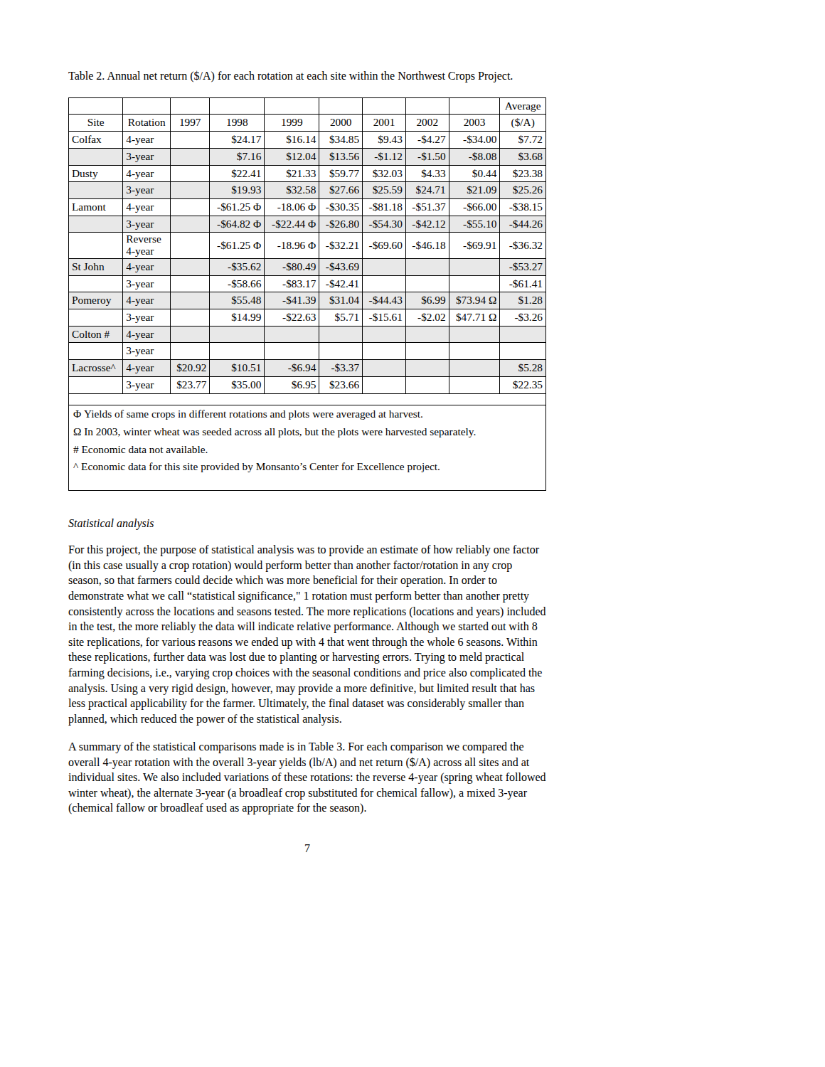Table 2. Annual net return ($/A) for each rotation at each site within the Northwest Crops Project.
| | | | | | | | | | Average |
| --- | --- | --- | --- | --- | --- | --- | --- | --- | --- |
| Site | Rotation | 1997 | 1998 | 1999 | 2000 | 2001 | 2002 | 2003 | ($/A) |
| Colfax | 4-year | | $24.17 | $16.14 | $34.85 | $9.43 | -$4.27 | -$34.00 | $7.72 |
| | 3-year | | $7.16 | $12.04 | $13.56 | -$1.12 | -$1.50 | -$8.08 | $3.68 |
| Dusty | 4-year | | $22.41 | $21.33 | $59.77 | $32.03 | $4.33 | $0.44 | $23.38 |
| | 3-year | | $19.93 | $32.58 | $27.66 | $25.59 | $24.71 | $21.09 | $25.26 |
| Lamont | 4-year | | -$61.25 Φ | -18.06 Φ | -$30.35 | -$81.18 | -$51.37 | -$66.00 | -$38.15 |
| | 3-year | | -$64.82 Φ | -$22.44 Φ | -$26.80 | -$54.30 | -$42.12 | -$55.10 | -$44.26 |
| | Reverse 4-year | | -$61.25 Φ | -18.96 Φ | -$32.21 | -$69.60 | -$46.18 | -$69.91 | -$36.32 |
| St John | 4-year | | -$35.62 | -$80.49 | -$43.69 | | | | -$53.27 |
| | 3-year | | -$58.66 | -$83.17 | -$42.41 | | | | -$61.41 |
| Pomeroy | 4-year | | $55.48 | -$41.39 | $31.04 | -$44.43 | $6.99 | $73.94 Ω | $1.28 |
| | 3-year | | $14.99 | -$22.63 | $5.71 | -$15.61 | -$2.02 | $47.71 Ω | -$3.26 |
| Colton # | 4-year | | | | | | | | |
| | 3-year | | | | | | | | |
| Lacrosse^ | 4-year | $20.92 | $10.51 | -$6.94 | -$3.37 | | | | $5.28 |
| | 3-year | $23.77 | $35.00 | $6.95 | $23.66 | | | | $22.35 |
| Φ Yields of same crops in different rotations and plots were averaged at harvest. |
| Ω In 2003, winter wheat was seeded across all plots, but the plots were harvested separately. |
| # Economic data not available. |
| ^ Economic data for this site provided by Monsanto’s Center for Excellence project. |
Statistical analysis
For this project, the purpose of statistical analysis was to provide an estimate of how reliably one factor (in this case usually a crop rotation) would perform better than another factor/rotation in any crop season, so that farmers could decide which was more beneficial for their operation. In order to demonstrate what we call “statistical significance," 1 rotation must perform better than another pretty consistently across the locations and seasons tested. The more replications (locations and years) included in the test, the more reliably the data will indicate relative performance. Although we started out with 8 site replications, for various reasons we ended up with 4 that went through the whole 6 seasons. Within these replications, further data was lost due to planting or harvesting errors. Trying to meld practical farming decisions, i.e., varying crop choices with the seasonal conditions and price also complicated the analysis. Using a very rigid design, however, may provide a more definitive, but limited result that has less practical applicability for the farmer. Ultimately, the final dataset was considerably smaller than planned, which reduced the power of the statistical analysis.
A summary of the statistical comparisons made is in Table 3. For each comparison we compared the overall 4-year rotation with the overall 3-year yields (lb/A) and net return ($/A) across all sites and at individual sites. We also included variations of these rotations: the reverse 4-year (spring wheat followed winter wheat), the alternate 3-year (a broadleaf crop substituted for chemical fallow), a mixed 3-year (chemical fallow or broadleaf used as appropriate for the season).
7